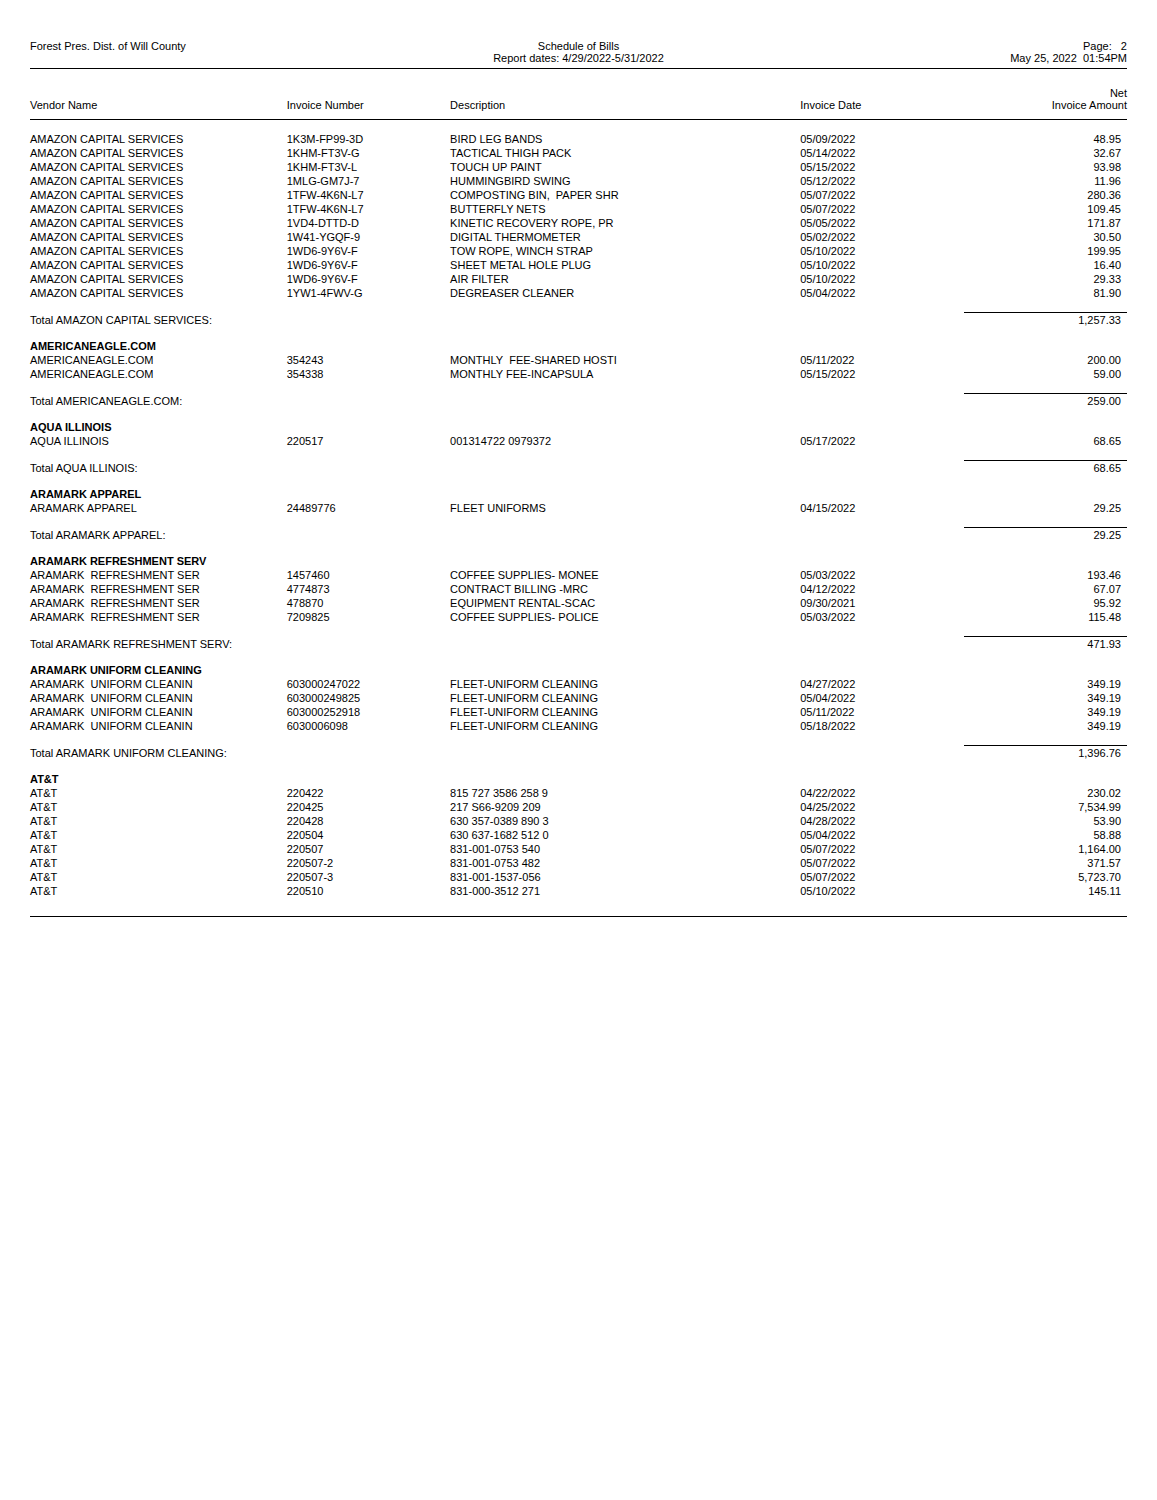| Forest Pres. Dist. of Will County | Schedule of Bills | Page: 2 |
| | Report dates: 4/29/2022-5/31/2022 | May 25, 2022 01:54PM |
| Vendor Name | Invoice Number | Description | Invoice Date | Net Invoice Amount |
| --- | --- | --- | --- | --- |
| AMAZON CAPITAL SERVICES | 1K3M-FP99-3D | BIRD LEG BANDS | 05/09/2022 | 48.95 |
| AMAZON CAPITAL SERVICES | 1KHM-FT3V-G | TACTICAL THIGH PACK | 05/14/2022 | 32.67 |
| AMAZON CAPITAL SERVICES | 1KHM-FT3V-L | TOUCH UP PAINT | 05/15/2022 | 93.98 |
| AMAZON CAPITAL SERVICES | 1MLG-GM7J-7 | HUMMINGBIRD SWING | 05/12/2022 | 11.96 |
| AMAZON CAPITAL SERVICES | 1TFW-4K6N-L7 | COMPOSTING BIN, PAPER SHR | 05/07/2022 | 280.36 |
| AMAZON CAPITAL SERVICES | 1TFW-4K6N-L7 | BUTTERFLY NETS | 05/07/2022 | 109.45 |
| AMAZON CAPITAL SERVICES | 1VD4-DTTD-D | KINETIC RECOVERY ROPE, PR | 05/05/2022 | 171.87 |
| AMAZON CAPITAL SERVICES | 1W41-YGQF-9 | DIGITAL THERMOMETER | 05/02/2022 | 30.50 |
| AMAZON CAPITAL SERVICES | 1WD6-9Y6V-F | TOW ROPE, WINCH STRAP | 05/10/2022 | 199.95 |
| AMAZON CAPITAL SERVICES | 1WD6-9Y6V-F | SHEET METAL HOLE PLUG | 05/10/2022 | 16.40 |
| AMAZON CAPITAL SERVICES | 1WD6-9Y6V-F | AIR FILTER | 05/10/2022 | 29.33 |
| AMAZON CAPITAL SERVICES | 1YW1-4FWV-G | DEGREASER CLEANER | 05/04/2022 | 81.90 |
| Total AMAZON CAPITAL SERVICES: | | | 1,257.33 |
| AMERICANEAGLE.COM |
| AMERICANEAGLE.COM | 354243 | MONTHLY FEE-SHARED HOSTI | 05/11/2022 | 200.00 |
| AMERICANEAGLE.COM | 354338 | MONTHLY FEE-INCAPSULA | 05/15/2022 | 59.00 |
| Total AMERICANEAGLE.COM: | | | 259.00 |
| AQUA ILLINOIS |
| AQUA ILLINOIS | 220517 | 001314722 0979372 | 05/17/2022 | 68.65 |
| Total AQUA ILLINOIS: | | | 68.65 |
| ARAMARK APPAREL |
| ARAMARK APPAREL | 24489776 | FLEET UNIFORMS | 04/15/2022 | 29.25 |
| Total ARAMARK APPAREL: | | | 29.25 |
| ARAMARK REFRESHMENT SERV |
| ARAMARK REFRESHMENT SER | 1457460 | COFFEE SUPPLIES- MONEE | 05/03/2022 | 193.46 |
| ARAMARK REFRESHMENT SER | 4774873 | CONTRACT BILLING -MRC | 04/12/2022 | 67.07 |
| ARAMARK REFRESHMENT SER | 478870 | EQUIPMENT RENTAL-SCAC | 09/30/2021 | 95.92 |
| ARAMARK REFRESHMENT SER | 7209825 | COFFEE SUPPLIES- POLICE | 05/03/2022 | 115.48 |
| Total ARAMARK REFRESHMENT SERV: | | | 471.93 |
| ARAMARK UNIFORM CLEANING |
| ARAMARK UNIFORM CLEANIN | 603000247022 | FLEET-UNIFORM CLEANING | 04/27/2022 | 349.19 |
| ARAMARK UNIFORM CLEANIN | 603000249825 | FLEET-UNIFORM CLEANING | 05/04/2022 | 349.19 |
| ARAMARK UNIFORM CLEANIN | 603000252918 | FLEET-UNIFORM CLEANING | 05/11/2022 | 349.19 |
| ARAMARK UNIFORM CLEANIN | 6030006098 | FLEET-UNIFORM CLEANING | 05/18/2022 | 349.19 |
| Total ARAMARK UNIFORM CLEANING: | | | 1,396.76 |
| AT&T |
| AT&T | 220422 | 815 727 3586 258 9 | 04/22/2022 | 230.02 |
| AT&T | 220425 | 217 S66-9209 209 | 04/25/2022 | 7,534.99 |
| AT&T | 220428 | 630 357-0389 890 3 | 04/28/2022 | 53.90 |
| AT&T | 220504 | 630 637-1682 512 0 | 05/04/2022 | 58.88 |
| AT&T | 220507 | 831-001-0753 540 | 05/07/2022 | 1,164.00 |
| AT&T | 220507-2 | 831-001-0753 482 | 05/07/2022 | 371.57 |
| AT&T | 220507-3 | 831-001-1537-056 | 05/07/2022 | 5,723.70 |
| AT&T | 220510 | 831-000-3512 271 | 05/10/2022 | 145.11 |